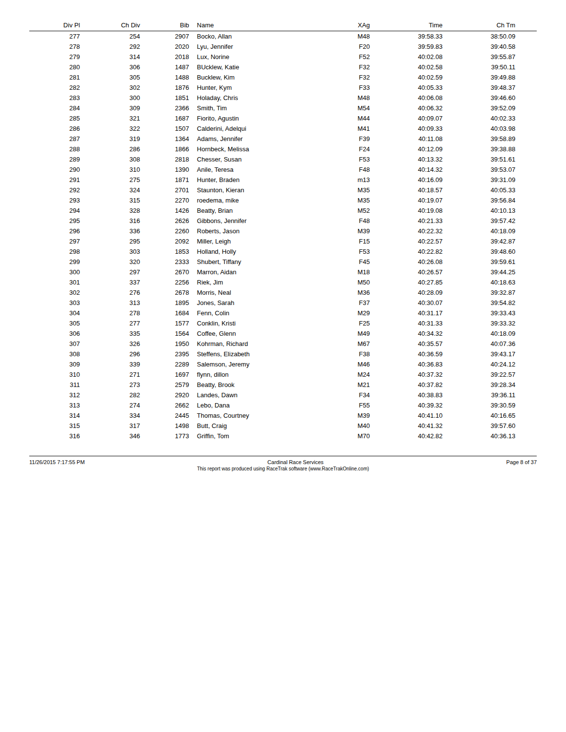| Div Pl | Ch Div | Bib | Name | XAg | Time | Ch Tm | |
| --- | --- | --- | --- | --- | --- | --- | --- |
| 277 | 254 | 2907 | Bocko, Allan | M48 | 39:58.33 | 38:50.09 | |
| 278 | 292 | 2020 | Lyu, Jennifer | F20 | 39:59.83 | 39:40.58 | |
| 279 | 314 | 2018 | Lux, Norine | F52 | 40:02.08 | 39:55.87 | |
| 280 | 306 | 1487 | BUcklew, Katie | F32 | 40:02.58 | 39:50.11 | |
| 281 | 305 | 1488 | Bucklew, Kim | F32 | 40:02.59 | 39:49.88 | |
| 282 | 302 | 1876 | Hunter, Kym | F33 | 40:05.33 | 39:48.37 | |
| 283 | 300 | 1851 | Holaday, Chris | M48 | 40:06.08 | 39:46.60 | |
| 284 | 309 | 2366 | Smith, Tim | M54 | 40:06.32 | 39:52.09 | |
| 285 | 321 | 1687 | Fiorito, Agustin | M44 | 40:09.07 | 40:02.33 | |
| 286 | 322 | 1507 | Calderini, Adelqui | M41 | 40:09.33 | 40:03.98 | |
| 287 | 319 | 1364 | Adams, Jennifer | F39 | 40:11.08 | 39:58.89 | |
| 288 | 286 | 1866 | Hornbeck, Melissa | F24 | 40:12.09 | 39:38.88 | |
| 289 | 308 | 2818 | Chesser, Susan | F53 | 40:13.32 | 39:51.61 | |
| 290 | 310 | 1390 | Anile, Teresa | F48 | 40:14.32 | 39:53.07 | |
| 291 | 275 | 1871 | Hunter, Braden | m13 | 40:16.09 | 39:31.09 | |
| 292 | 324 | 2701 | Staunton, Kieran | M35 | 40:18.57 | 40:05.33 | |
| 293 | 315 | 2270 | roedema, mike | M35 | 40:19.07 | 39:56.84 | |
| 294 | 328 | 1426 | Beatty, Brian | M52 | 40:19.08 | 40:10.13 | |
| 295 | 316 | 2626 | Gibbons, Jennifer | F48 | 40:21.33 | 39:57.42 | |
| 296 | 336 | 2260 | Roberts, Jason | M39 | 40:22.32 | 40:18.09 | |
| 297 | 295 | 2092 | Miller, Leigh | F15 | 40:22.57 | 39:42.87 | |
| 298 | 303 | 1853 | Holland, Holly | F53 | 40:22.82 | 39:48.60 | |
| 299 | 320 | 2333 | Shubert, Tiffany | F45 | 40:26.08 | 39:59.61 | |
| 300 | 297 | 2670 | Marron, Aidan | M18 | 40:26.57 | 39:44.25 | |
| 301 | 337 | 2256 | Riek, Jim | M50 | 40:27.85 | 40:18.63 | |
| 302 | 276 | 2678 | Morris, Neal | M36 | 40:28.09 | 39:32.87 | |
| 303 | 313 | 1895 | Jones, Sarah | F37 | 40:30.07 | 39:54.82 | |
| 304 | 278 | 1684 | Fenn, Colin | M29 | 40:31.17 | 39:33.43 | |
| 305 | 277 | 1577 | Conklin, Kristi | F25 | 40:31.33 | 39:33.32 | |
| 306 | 335 | 1564 | Coffee, Glenn | M49 | 40:34.32 | 40:18.09 | |
| 307 | 326 | 1950 | Kohrman, Richard | M67 | 40:35.57 | 40:07.36 | |
| 308 | 296 | 2395 | Steffens, Elizabeth | F38 | 40:36.59 | 39:43.17 | |
| 309 | 339 | 2289 | Salemson, Jeremy | M46 | 40:36.83 | 40:24.12 | |
| 310 | 271 | 1697 | flynn, dillon | M24 | 40:37.32 | 39:22.57 | |
| 311 | 273 | 2579 | Beatty, Brook | M21 | 40:37.82 | 39:28.34 | |
| 312 | 282 | 2920 | Landes, Dawn | F34 | 40:38.83 | 39:36.11 | |
| 313 | 274 | 2662 | Lebo, Dana | F55 | 40:39.32 | 39:30.59 | |
| 314 | 334 | 2445 | Thomas, Courtney | M39 | 40:41.10 | 40:16.65 | |
| 315 | 317 | 1498 | Butt, Craig | M40 | 40:41.32 | 39:57.60 | |
| 316 | 346 | 1773 | Griffin, Tom | M70 | 40:42.82 | 40:36.13 | |
11/26/2015 7:17:55 PM Page 8 of 37
Cardinal Race Services
This report was produced using RaceTrak software (www.RaceTrakOnline.com)